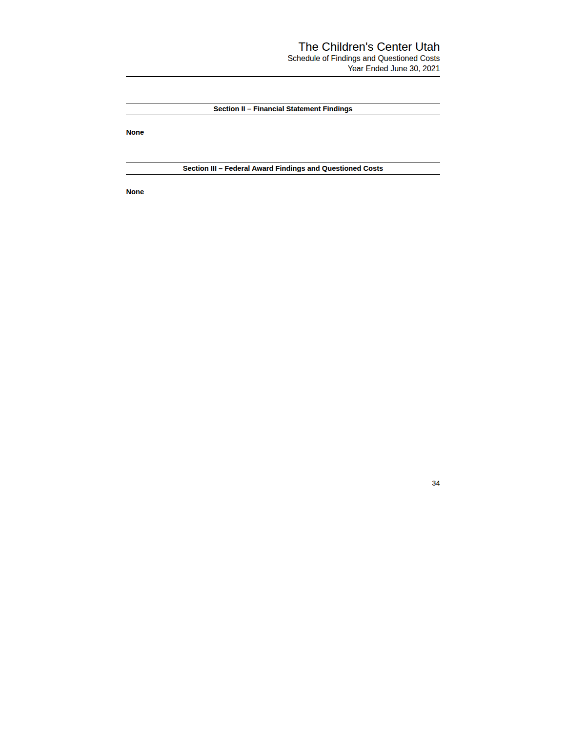The Children's Center Utah
Schedule of Findings and Questioned Costs
Year Ended June 30, 2021
Section II – Financial Statement Findings
None
Section III – Federal Award Findings and Questioned Costs
None
34